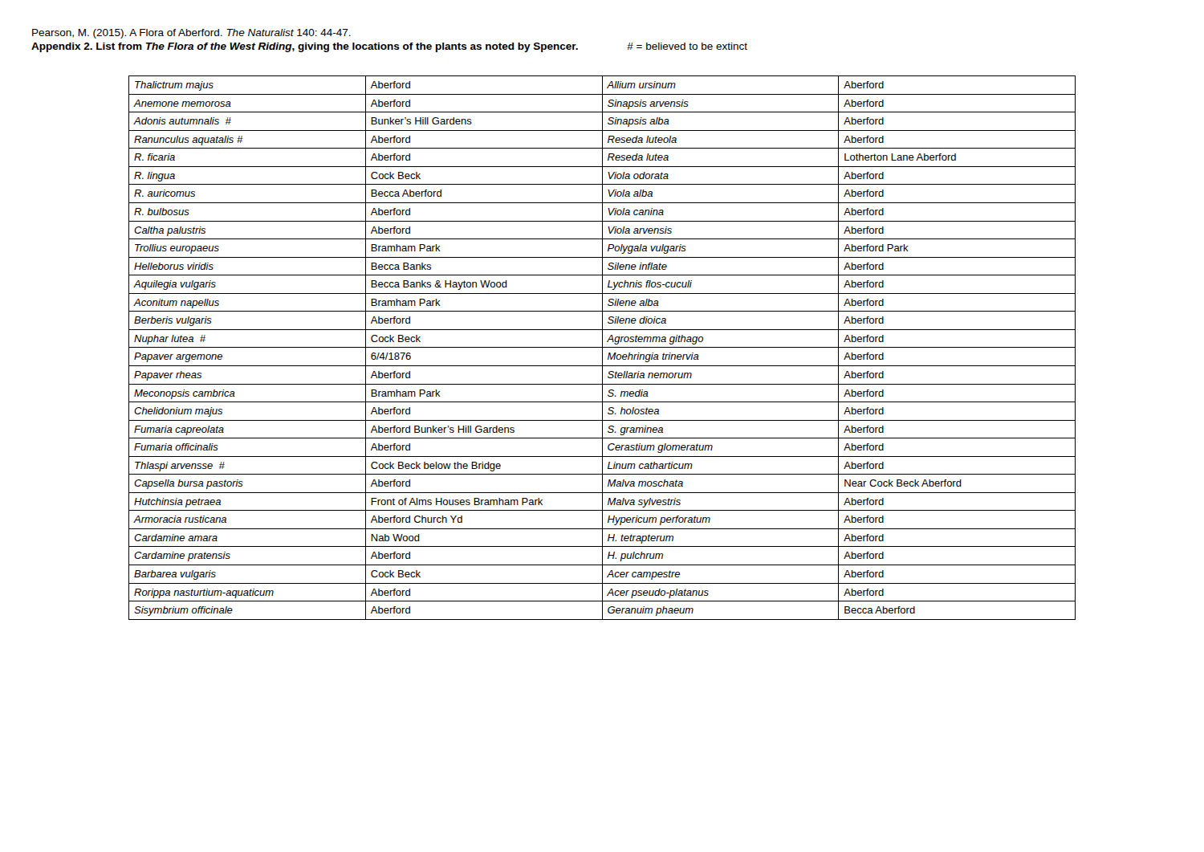Pearson, M. (2015). A Flora of Aberford. The Naturalist 140: 44-47.
Appendix 2. List from The Flora of the West Riding, giving the locations of the plants as noted by Spencer.# = believed to be extinct
| Thalictrum majus | Aberford | Allium ursinum | Aberford |
| Anemone memorosa | Aberford | Sinapsis arvensis | Aberford |
| Adonis autumnalis # | Bunker’s Hill Gardens | Sinapsis alba | Aberford |
| Ranunculus aquatalis # | Aberford | Reseda luteola | Aberford |
| R. ficaria | Aberford | Reseda lutea | Lotherton Lane Aberford |
| R. lingua | Cock Beck | Viola odorata | Aberford |
| R. auricomus | Becca Aberford | Viola alba | Aberford |
| R. bulbosus | Aberford | Viola canina | Aberford |
| Caltha palustris | Aberford | Viola arvensis | Aberford |
| Trollius europaeus | Bramham Park | Polygala vulgaris | Aberford Park |
| Helleborus viridis | Becca Banks | Silene inflate | Aberford |
| Aquilegia vulgaris | Becca Banks & Hayton Wood | Lychnis flos-cuculi | Aberford |
| Aconitum napellus | Bramham Park | Silene alba | Aberford |
| Berberis vulgaris | Aberford | Silene dioica | Aberford |
| Nuphar lutea # | Cock Beck | Agrostemma githago | Aberford |
| Papaver argemone | 6/4/1876 | Moehringia trinervia | Aberford |
| Papaver rheas | Aberford | Stellaria nemorum | Aberford |
| Meconopsis cambrica | Bramham Park | S. media | Aberford |
| Chelidonium majus | Aberford | S. holostea | Aberford |
| Fumaria capreolata | Aberford Bunker’s Hill Gardens | S. graminea | Aberford |
| Fumaria officinalis | Aberford | Cerastium glomeratum | Aberford |
| Thlaspi arvensse # | Cock Beck below the Bridge | Linum catharticum | Aberford |
| Capsella bursa pastoris | Aberford | Malva moschata | Near Cock Beck Aberford |
| Hutchinsia petraea | Front of Alms Houses Bramham Park | Malva sylvestris | Aberford |
| Armoracia rusticana | Aberford Church Yd | Hypericum perforatum | Aberford |
| Cardamine amara | Nab Wood | H. tetrapterum | Aberford |
| Cardamine pratensis | Aberford | H. pulchrum | Aberford |
| Barbarea vulgaris | Cock Beck | Acer campestre | Aberford |
| Rorippa nasturtium-aquaticum | Aberford | Acer pseudo-platanus | Aberford |
| Sisymbrium officinale | Aberford | Geranuim phaeum | Becca Aberford |